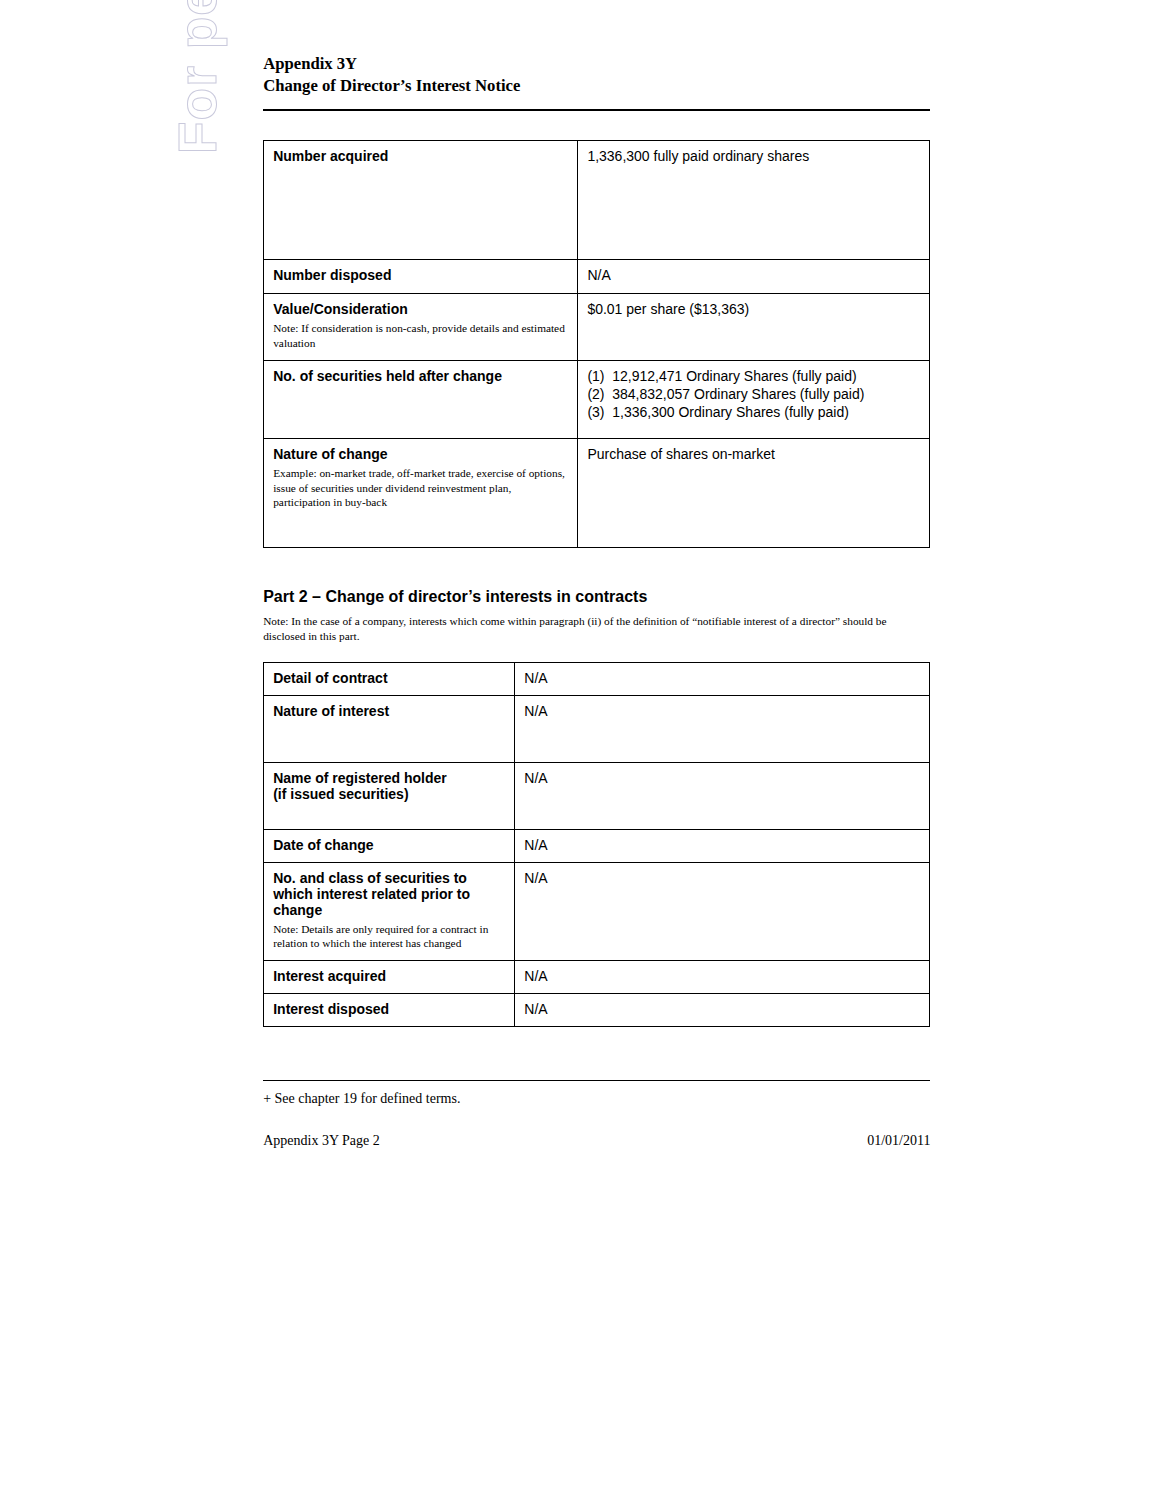For personal use only
Appendix 3Y
Change of Director’s Interest Notice
| Number acquired | 1,336,300 fully paid ordinary shares |
| Number disposed | N/A |
| Value/Consideration Note: If consideration is non-cash, provide details and estimated valuation | $0.01 per share ($13,363) |
| No. of securities held after change | (1) 12,912,471 Ordinary Shares (fully paid) (2) 384,832,057 Ordinary Shares (fully paid) (3) 1,336,300 Ordinary Shares (fully paid) |
| Nature of change Example: on-market trade, off-market trade, exercise of options, issue of securities under dividend reinvestment plan, participation in buy-back | Purchase of shares on-market |
Part 2 – Change of director’s interests in contracts
Note: In the case of a company, interests which come within paragraph (ii) of the definition of “notifiable interest of a director” should be disclosed in this part.
| Detail of contract | N/A |
| Nature of interest | N/A |
| Name of registered holder (if issued securities) | N/A |
| Date of change | N/A |
| No. and class of securities to which interest related prior to change Note: Details are only required for a contract in relation to which the interest has changed | N/A |
| Interest acquired | N/A |
| Interest disposed | N/A |
+ See chapter 19 for defined terms.
Appendix 3Y Page 2 01/01/2011